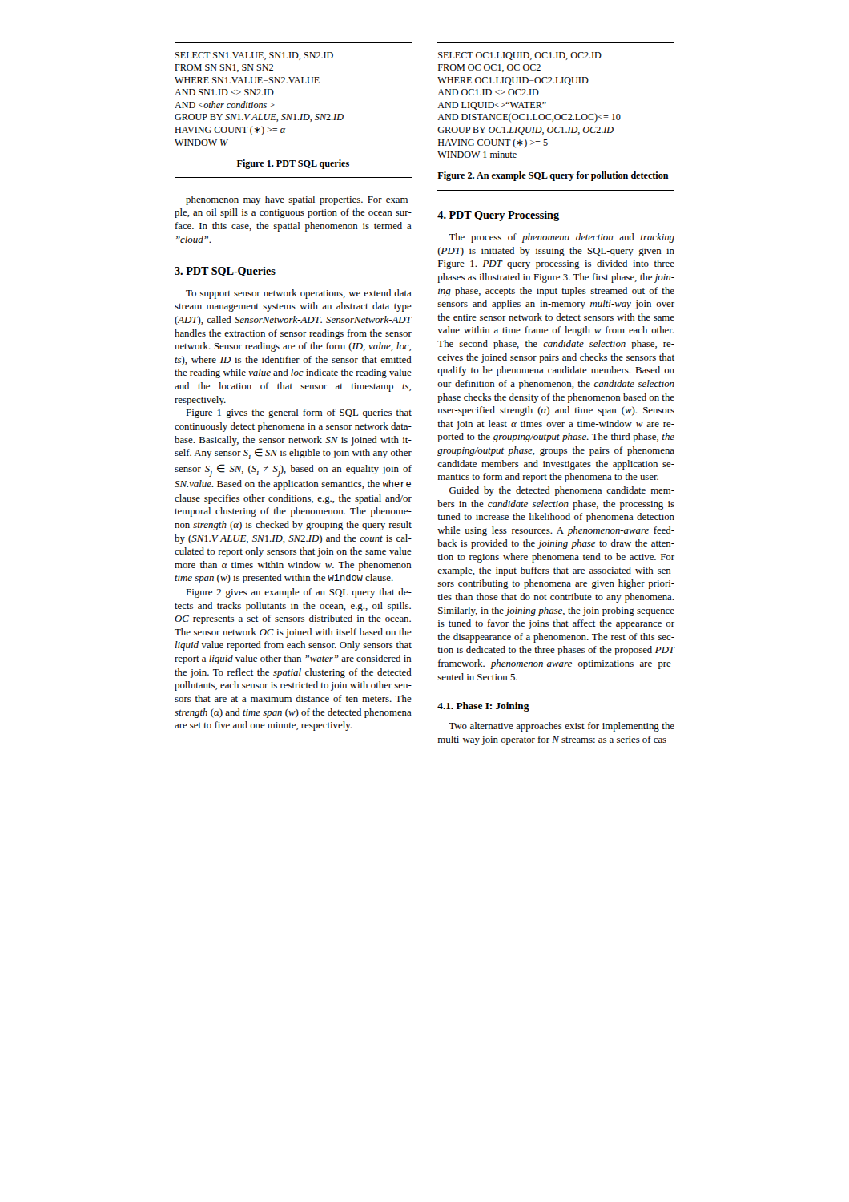SELECT SN1.VALUE, SN1.ID, SN2.ID
FROM SN SN1, SN SN2
WHERE SN1.VALUE=SN2.VALUE
AND SN1.ID <> SN2.ID
AND <other conditions >
GROUP BY SN1.V ALUE, SN1.ID, SN2.ID
HAVING COUNT (∗) >= α
WINDOW W
Figure 1. PDT SQL queries
phenomenon may have spatial properties. For example, an oil spill is a contiguous portion of the ocean surface. In this case, the spatial phenomenon is termed a ”cloud”.
3. PDT SQL-Queries
To support sensor network operations, we extend data stream management systems with an abstract data type (ADT), called SensorNetwork-ADT. SensorNetwork-ADT handles the extraction of sensor readings from the sensor network. Sensor readings are of the form (ID, value, loc, ts), where ID is the identifier of the sensor that emitted the reading while value and loc indicate the reading value and the location of that sensor at timestamp ts, respectively.
Figure 1 gives the general form of SQL queries that continuously detect phenomena in a sensor network database. Basically, the sensor network SN is joined with itself. Any sensor Si ∈ SN is eligible to join with any other sensor Sj ∈ SN, (Si ≠ Sj), based on an equality join of SN.value. Based on the application semantics, the where clause specifies other conditions, e.g., the spatial and/or temporal clustering of the phenomenon. The phenomenon strength (α) is checked by grouping the query result by (SN1.V ALUE, SN1.ID, SN2.ID) and the count is calculated to report only sensors that join on the same value more than α times within window w. The phenomenon time span (w) is presented within the window clause.
Figure 2 gives an example of an SQL query that detects and tracks pollutants in the ocean, e.g., oil spills. OC represents a set of sensors distributed in the ocean. The sensor network OC is joined with itself based on the liquid value reported from each sensor. Only sensors that report a liquid value other than ”water” are considered in the join. To reflect the spatial clustering of the detected pollutants, each sensor is restricted to join with other sensors that are at a maximum distance of ten meters. The strength (α) and time span (w) of the detected phenomena are set to five and one minute, respectively.
SELECT OC1.LIQUID, OC1.ID, OC2.ID
FROM OC OC1, OC OC2
WHERE OC1.LIQUID=OC2.LIQUID
AND OC1.ID <> OC2.ID
AND LIQUID<>“WATER”
AND DISTANCE(OC1.LOC,OC2.LOC)<= 10
GROUP BY OC1.LIQUID, OC1.ID, OC2.ID
HAVING COUNT (∗) >= 5
WINDOW 1 minute
Figure 2. An example SQL query for pollution detection
4. PDT Query Processing
The process of phenomena detection and tracking (PDT) is initiated by issuing the SQL-query given in Figure 1. PDT query processing is divided into three phases as illustrated in Figure 3. The first phase, the joining phase, accepts the input tuples streamed out of the sensors and applies an in-memory multi-way join over the entire sensor network to detect sensors with the same value within a time frame of length w from each other. The second phase, the candidate selection phase, receives the joined sensor pairs and checks the sensors that qualify to be phenomena candidate members. Based on our definition of a phenomenon, the candidate selection phase checks the density of the phenomenon based on the user-specified strength (α) and time span (w). Sensors that join at least α times over a time-window w are reported to the grouping/output phase. The third phase, the grouping/output phase, groups the pairs of phenomena candidate members and investigates the application semantics to form and report the phenomena to the user.
Guided by the detected phenomena candidate members in the candidate selection phase, the processing is tuned to increase the likelihood of phenomena detection while using less resources. A phenomenon-aware feedback is provided to the joining phase to draw the attention to regions where phenomena tend to be active. For example, the input buffers that are associated with sensors contributing to phenomena are given higher priorities than those that do not contribute to any phenomena. Similarly, in the joining phase, the join probing sequence is tuned to favor the joins that affect the appearance or the disappearance of a phenomenon. The rest of this section is dedicated to the three phases of the proposed PDT framework. phenomenon-aware optimizations are presented in Section 5.
4.1. Phase I: Joining
Two alternative approaches exist for implementing the multi-way join operator for N streams: as a series of cas-